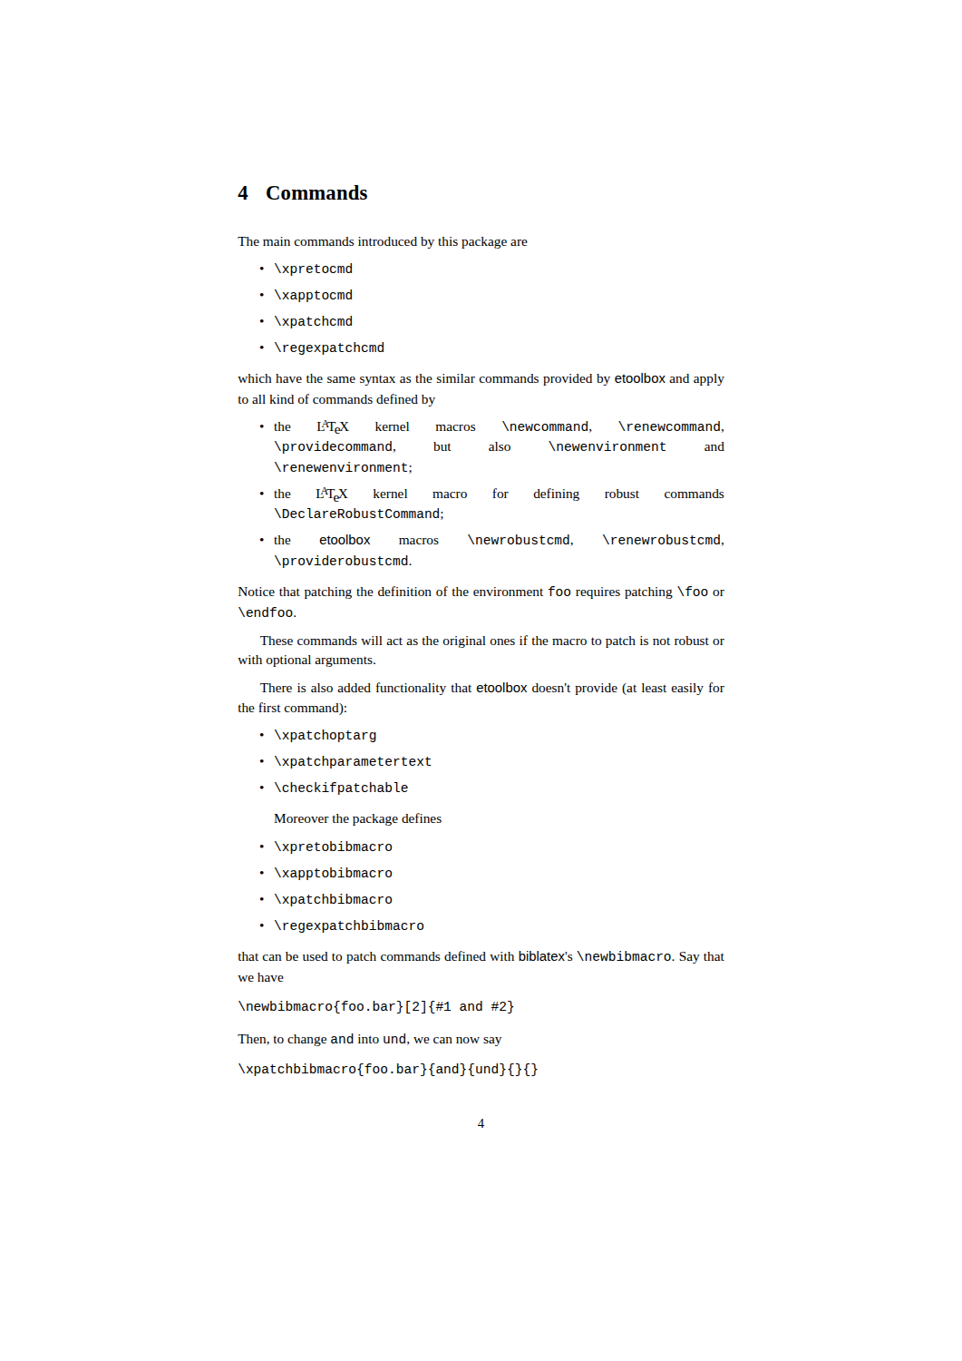4 Commands
The main commands introduced by this package are
\xpretocmd
\xapptocmd
\xpatchcmd
\regexpatchcmd
which have the same syntax as the similar commands provided by etoolbox and apply to all kind of commands defined by
the La Te X kernel macros \newcommand, \renewcommand, \providecommand, but also \newenvironment and \renewenvironment;
the La Te X kernel macro for defining robust commands \DeclareRobustCommand;
the etoolbox macros \newrobustcmd, \renewrobustcmd, \providerobustcmd.
Notice that patching the definition of the environment foo requires patching \foo or \endfoo.
These commands will act as the original ones if the macro to patch is not robust or with optional arguments.
There is also added functionality that etoolbox doesn't provide (at least easily for the first command):
\xpatchoptarg
\xpatchparametertext
\checkifpatchable
Moreover the package defines
\xpretobibmacro
\xapptobibmacro
\xpatchbibmacro
\regexpatchbibmacro
that can be used to patch commands defined with biblatex's \newbibmacro. Say that we have
\newbibmacro{foo.bar}[2]{#1 and #2}
Then, to change and into und, we can now say
\xpatchbibmacro{foo.bar}{and}{und}{}{}
4